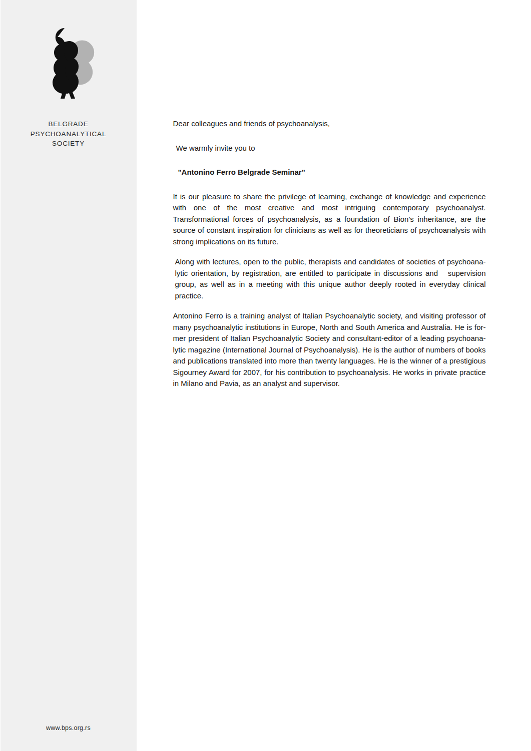BELGRADE
PSYCHOANALYTICAL
SOCIETY
www.bps.org.rs
Dear colleagues and friends of psychoanalysis,
We warmly invite you to
"Antonino Ferro Belgrade Seminar"
It is our pleasure to share the privilege of learning, exchange of knowledge and experience with one of the most creative and most intriguing contemporary psychoanalyst. Transformational forces of psychoanalysis, as a foundation of Bion's inheritance, are the source of constant inspiration for clinicians as well as for theoreticians of psychoanalysis with strong implications on its future.
Along with lectures, open to the public, therapists and candidates of societies of psychoanalytic orientation, by registration, are entitled to participate in discussions and supervision group, as well as in a meeting with this unique author deeply rooted in everyday clinical practice.
Antonino Ferro is a training analyst of Italian Psychoanalytic society, and visiting professor of many psychoanalytic institutions in Europe, North and South America and Australia. He is former president of Italian Psychoanalytic Society and consultant-editor of a leading psychoanalytic magazine (International Journal of Psychoanalysis). He is the author of numbers of books and publications translated into more than twenty languages. He is the winner of a prestigious Sigourney Award for 2007, for his contribution to psychoanalysis. He works in private practice in Milano and Pavia, as an analyst and supervisor.